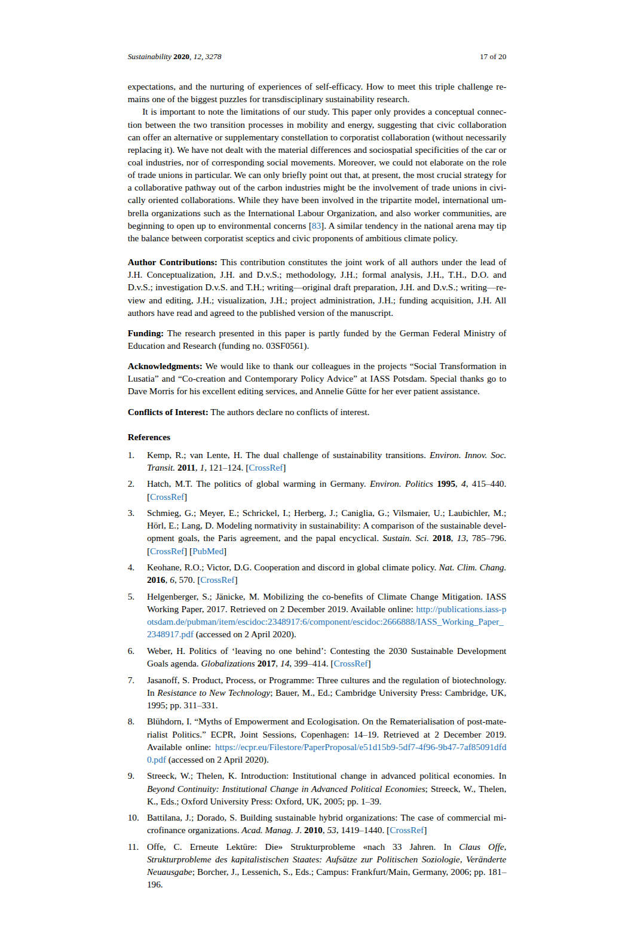Sustainability 2020, 12, 3278
17 of 20
expectations, and the nurturing of experiences of self-efficacy. How to meet this triple challenge remains one of the biggest puzzles for transdisciplinary sustainability research.
It is important to note the limitations of our study. This paper only provides a conceptual connection between the two transition processes in mobility and energy, suggesting that civic collaboration can offer an alternative or supplementary constellation to corporatist collaboration (without necessarily replacing it). We have not dealt with the material differences and sociospatial specificities of the car or coal industries, nor of corresponding social movements. Moreover, we could not elaborate on the role of trade unions in particular. We can only briefly point out that, at present, the most crucial strategy for a collaborative pathway out of the carbon industries might be the involvement of trade unions in civically oriented collaborations. While they have been involved in the tripartite model, international umbrella organizations such as the International Labour Organization, and also worker communities, are beginning to open up to environmental concerns [83]. A similar tendency in the national arena may tip the balance between corporatist sceptics and civic proponents of ambitious climate policy.
Author Contributions: This contribution constitutes the joint work of all authors under the lead of J.H. Conceptualization, J.H. and D.v.S.; methodology, J.H.; formal analysis, J.H., T.H., D.O. and D.v.S.; investigation D.v.S. and T.H.; writing—original draft preparation, J.H. and D.v.S.; writing—review and editing, J.H.; visualization, J.H.; project administration, J.H.; funding acquisition, J.H. All authors have read and agreed to the published version of the manuscript.
Funding: The research presented in this paper is partly funded by the German Federal Ministry of Education and Research (funding no. 03SF0561).
Acknowledgments: We would like to thank our colleagues in the projects “Social Transformation in Lusatia” and “Co-creation and Contemporary Policy Advice” at IASS Potsdam. Special thanks go to Dave Morris for his excellent editing services, and Annelie Gütte for her ever patient assistance.
Conflicts of Interest: The authors declare no conflicts of interest.
References
Kemp, R.; van Lente, H. The dual challenge of sustainability transitions. Environ. Innov. Soc. Transit. 2011, 1, 121–124. [CrossRef]
Hatch, M.T. The politics of global warming in Germany. Environ. Politics 1995, 4, 415–440. [CrossRef]
Schmieg, G.; Meyer, E.; Schrickel, I.; Herberg, J.; Caniglia, G.; Vilsmaier, U.; Laubichler, M.; Hörl, E.; Lang, D. Modeling normativity in sustainability: A comparison of the sustainable development goals, the Paris agreement, and the papal encyclical. Sustain. Sci. 2018, 13, 785–796. [CrossRef] [PubMed]
Keohane, R.O.; Victor, D.G. Cooperation and discord in global climate policy. Nat. Clim. Chang. 2016, 6, 570. [CrossRef]
Helgenberger, S.; Jänicke, M. Mobilizing the co-benefits of Climate Change Mitigation. IASS Working Paper, 2017. Retrieved on 2 December 2019. Available online: http://publications.iass-potsdam.de/pubman/item/escidoc:2348917:6/component/escidoc:2666888/IASS_Working_Paper_2348917.pdf (accessed on 2 April 2020).
Weber, H. Politics of ‘leaving no one behind’: Contesting the 2030 Sustainable Development Goals agenda. Globalizations 2017, 14, 399–414. [CrossRef]
Jasanoff, S. Product, Process, or Programme: Three cultures and the regulation of biotechnology. In Resistance to New Technology; Bauer, M., Ed.; Cambridge University Press: Cambridge, UK, 1995; pp. 311–331.
Blühdorn, I. “Myths of Empowerment and Ecologisation. On the Rematerialisation of post-materialist Politics.” ECPR, Joint Sessions, Copenhagen: 14–19. Retrieved at 2 December 2019. Available online: https://ecpr.eu/Filestore/PaperProposal/e51d15b9-5df7-4f96-9b47-7af85091dfd0.pdf (accessed on 2 April 2020).
Streeck, W.; Thelen, K. Introduction: Institutional change in advanced political economies. In Beyond Continuity: Institutional Change in Advanced Political Economies; Streeck, W., Thelen, K., Eds.; Oxford University Press: Oxford, UK, 2005; pp. 1–39.
Battilana, J.; Dorado, S. Building sustainable hybrid organizations: The case of commercial microfinance organizations. Acad. Manag. J. 2010, 53, 1419–1440. [CrossRef]
Offe, C. Erneute Lektüre: Die» Strukturprobleme «nach 33 Jahren. In Claus Offe, Strukturprobleme des kapitalistischen Staates: Aufsätze zur Politischen Soziologie, Veränderte Neuausgabe; Borcher, J., Lessenich, S., Eds.; Campus: Frankfurt/Main, Germany, 2006; pp. 181–196.